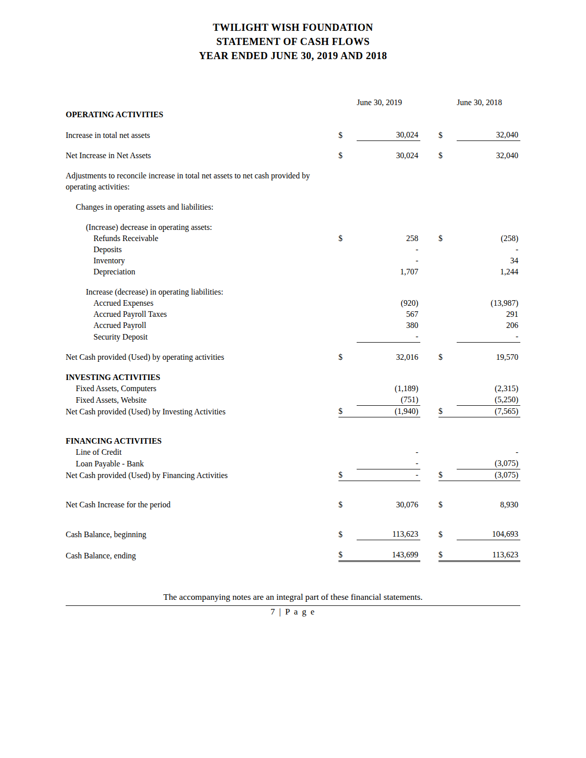TWILIGHT WISH FOUNDATION
STATEMENT OF CASH FLOWS
YEAR ENDED JUNE 30, 2019 AND 2018
| | | June 30, 2019 | | June 30, 2018 |
| OPERATING ACTIVITIES | | | | | | |
| Increase in total net assets | | $ | 30,024 | | $ | 32,040 |
| Net Increase in Net Assets | | $ | 30,024 | | $ | 32,040 |
| Adjustments to reconcile increase in total net assets to net cash provided by |
| operating activities: |
| Changes in operating assets and liabilities: | | | | | | |
| (Increase) decrease in operating assets: | | | | | | |
| Refunds Receivable | | $ | 258 | | $ | (258) |
| Deposits | | | - | | | - |
| Inventory | | | - | | | 34 |
| Depreciation | | | 1,707 | | | 1,244 |
| Increase (decrease) in operating liabilities: | | | | | | |
| Accrued Expenses | | | (920) | | | (13,987) |
| Accrued Payroll Taxes | | | 567 | | | 291 |
| Accrued Payroll | | | 380 | | | 206 |
| Security Deposit | | | - | | | - |
| Net Cash provided (Used) by operating activities | | $ | 32,016 | | $ | 19,570 |
| INVESTING ACTIVITIES | | | | | | |
| Fixed Assets, Computers | | | (1,189) | | | (2,315) |
| Fixed Assets, Website | | | (751) | | | (5,250) |
| Net Cash provided (Used) by Investing Activities | | $ | (1,940) | | $ | (7,565) |
| FINANCING ACTIVITIES | | | | | | |
| Line of Credit | | | - | | | - |
| Loan Payable - Bank | | | - | | | (3,075) |
| Net Cash provided (Used) by Financing Activities | | $ | - | | $ | (3,075) |
| Net Cash Increase for the period | | $ | 30,076 | | $ | 8,930 |
| Cash Balance, beginning | | $ | 113,623 | | $ | 104,693 |
| Cash Balance, ending | | $ | 143,699 | | $ | 113,623 |
The accompanying notes are an integral part of these financial statements.
7 | P a g e